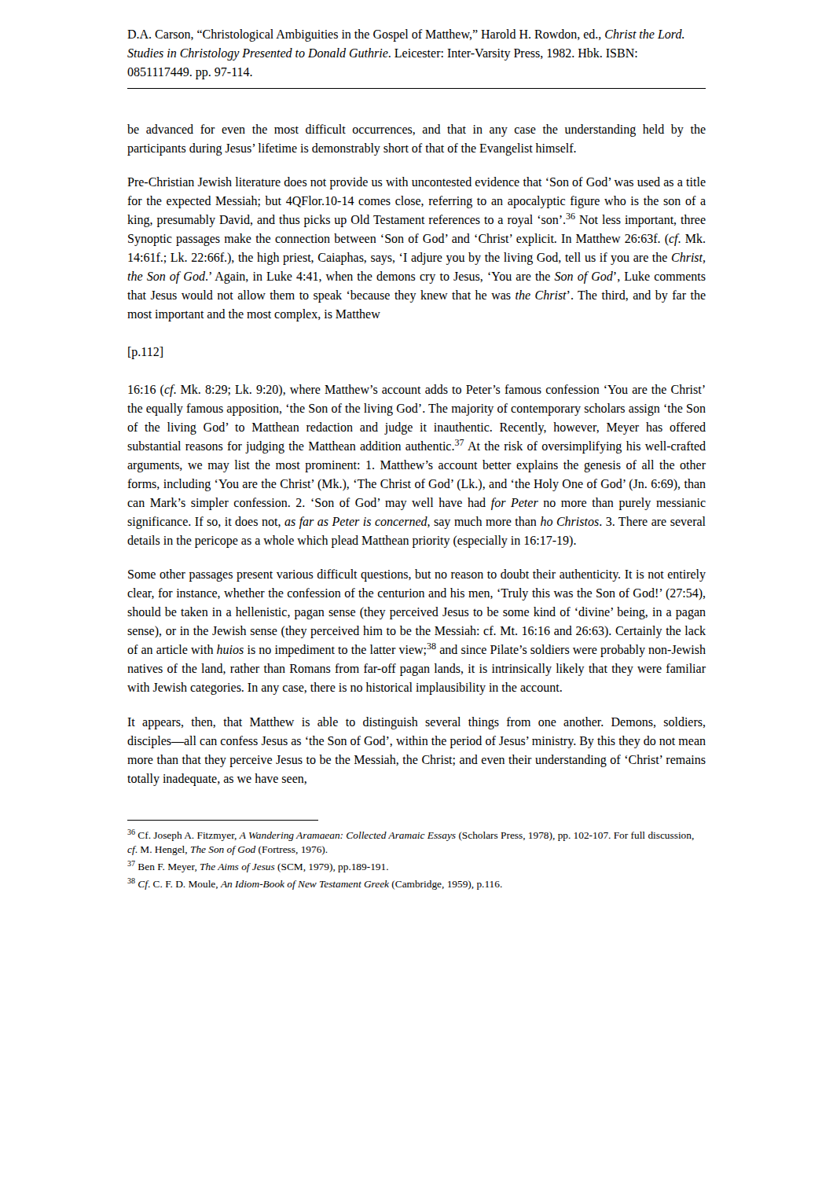D.A. Carson, “Christological Ambiguities in the Gospel of Matthew,” Harold H. Rowdon, ed., Christ the Lord. Studies in Christology Presented to Donald Guthrie. Leicester: Inter-Varsity Press, 1982. Hbk. ISBN: 0851117449. pp. 97-114.
be advanced for even the most difficult occurrences, and that in any case the understanding held by the participants during Jesus’ lifetime is demonstrably short of that of the Evangelist himself.
Pre-Christian Jewish literature does not provide us with uncontested evidence that ‘Son of God’ was used as a title for the expected Messiah; but 4QFlor.10-14 comes close, referring to an apocalyptic figure who is the son of a king, presumably David, and thus picks up Old Testament references to a royal ‘son’.36 Not less important, three Synoptic passages make the connection between ‘Son of God’ and ‘Christ’ explicit. In Matthew 26:63f. (cf. Mk. 14:61f.; Lk. 22:66f.), the high priest, Caiaphas, says, ‘I adjure you by the living God, tell us if you are the Christ, the Son of God.’ Again, in Luke 4:41, when the demons cry to Jesus, ‘You are the Son of God’, Luke comments that Jesus would not allow them to speak ‘because they knew that he was the Christ’. The third, and by far the most important and the most complex, is Matthew
[p.112]
16:16 (cf. Mk. 8:29; Lk. 9:20), where Matthew’s account adds to Peter’s famous confession ‘You are the Christ’ the equally famous apposition, ‘the Son of the living God’. The majority of contemporary scholars assign ‘the Son of the living God’ to Matthean redaction and judge it inauthentic. Recently, however, Meyer has offered substantial reasons for judging the Matthean addition authentic.37 At the risk of oversimplifying his well-crafted arguments, we may list the most prominent: 1. Matthew’s account better explains the genesis of all the other forms, including ‘You are the Christ’ (Mk.), ‘The Christ of God’ (Lk.), and ‘the Holy One of God’ (Jn. 6:69), than can Mark’s simpler confession. 2. ‘Son of God’ may well have had for Peter no more than purely messianic significance. If so, it does not, as far as Peter is concerned, say much more than ho Christos. 3. There are several details in the pericope as a whole which plead Matthean priority (especially in 16:17-19).
Some other passages present various difficult questions, but no reason to doubt their authenticity. It is not entirely clear, for instance, whether the confession of the centurion and his men, ‘Truly this was the Son of God!’ (27:54), should be taken in a hellenistic, pagan sense (they perceived Jesus to be some kind of ‘divine’ being, in a pagan sense), or in the Jewish sense (they perceived him to be the Messiah: cf. Mt. 16:16 and 26:63). Certainly the lack of an article with huios is no impediment to the latter view;38 and since Pilate’s soldiers were probably non-Jewish natives of the land, rather than Romans from far-off pagan lands, it is intrinsically likely that they were familiar with Jewish categories. In any case, there is no historical implausibility in the account.
It appears, then, that Matthew is able to distinguish several things from one another. Demons, soldiers, disciples―all can confess Jesus as ‘the Son of God’, within the period of Jesus’ ministry. By this they do not mean more than that they perceive Jesus to be the Messiah, the Christ; and even their understanding of ‘Christ’ remains totally inadequate, as we have seen,
36 Cf. Joseph A. Fitzmyer, A Wandering Aramaean: Collected Aramaic Essays (Scholars Press, 1978), pp. 102-107. For full discussion, cf. M. Hengel, The Son of God (Fortress, 1976).
37 Ben F. Meyer, The Aims of Jesus (SCM, 1979), pp.189-191.
38 Cf. C. F. D. Moule, An Idiom-Book of New Testament Greek (Cambridge, 1959), p.116.